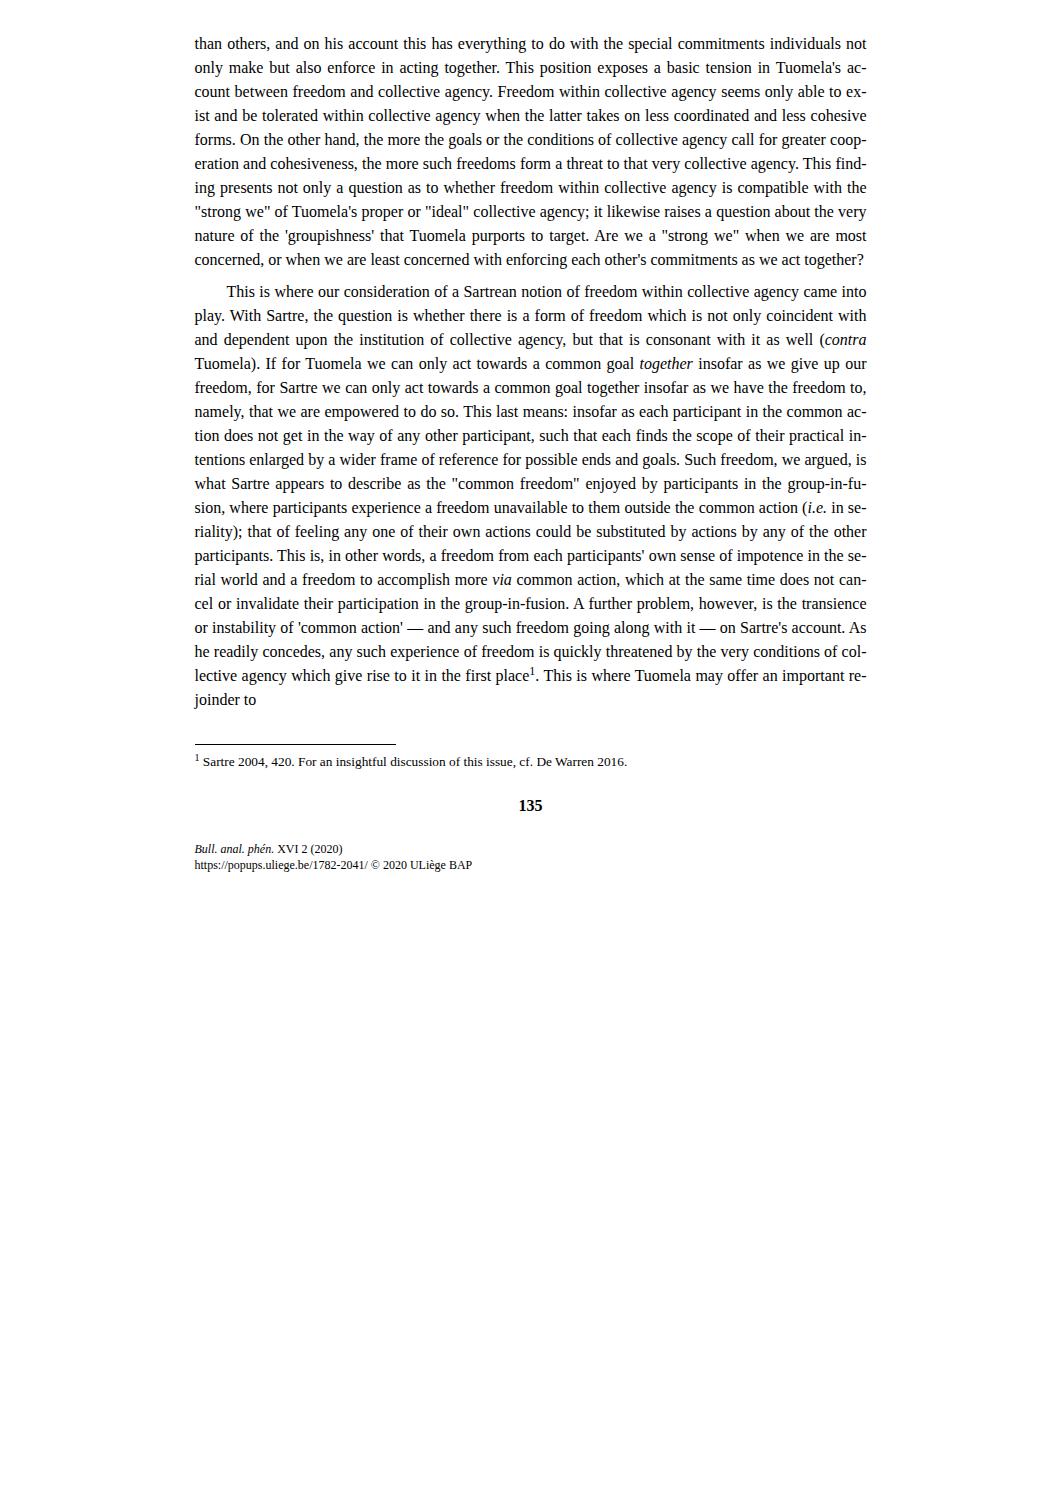than others, and on his account this has everything to do with the special commitments individuals not only make but also enforce in acting together. This position exposes a basic tension in Tuomela's account between freedom and collective agency. Freedom within collective agency seems only able to exist and be tolerated within collective agency when the latter takes on less coordinated and less cohesive forms. On the other hand, the more the goals or the conditions of collective agency call for greater cooperation and cohesiveness, the more such freedoms form a threat to that very collective agency. This finding presents not only a question as to whether freedom within collective agency is compatible with the "strong we" of Tuomela's proper or "ideal" collective agency; it likewise raises a question about the very nature of the 'groupishness' that Tuomela purports to target. Are we a "strong we" when we are most concerned, or when we are least concerned with enforcing each other's commitments as we act together?
This is where our consideration of a Sartrean notion of freedom within collective agency came into play. With Sartre, the question is whether there is a form of freedom which is not only coincident with and dependent upon the institution of collective agency, but that is consonant with it as well (contra Tuomela). If for Tuomela we can only act towards a common goal together insofar as we give up our freedom, for Sartre we can only act towards a common goal together insofar as we have the freedom to, namely, that we are empowered to do so. This last means: insofar as each participant in the common action does not get in the way of any other participant, such that each finds the scope of their practical intentions enlarged by a wider frame of reference for possible ends and goals. Such freedom, we argued, is what Sartre appears to describe as the "common freedom" enjoyed by participants in the group-in-fusion, where participants experience a freedom unavailable to them outside the common action (i.e. in seriality); that of feeling any one of their own actions could be substituted by actions by any of the other participants. This is, in other words, a freedom from each participants' own sense of impotence in the serial world and a freedom to accomplish more via common action, which at the same time does not cancel or invalidate their participation in the group-in-fusion. A further problem, however, is the transience or instability of 'common action' — and any such freedom going along with it — on Sartre's account. As he readily concedes, any such experience of freedom is quickly threatened by the very conditions of collective agency which give rise to it in the first place1. This is where Tuomela may offer an important rejoinder to
1 Sartre 2004, 420. For an insightful discussion of this issue, cf. De Warren 2016.
135
Bull. anal. phén. XVI 2 (2020)
https://popups.uliege.be/1782-2041/ © 2020 ULiège BAP